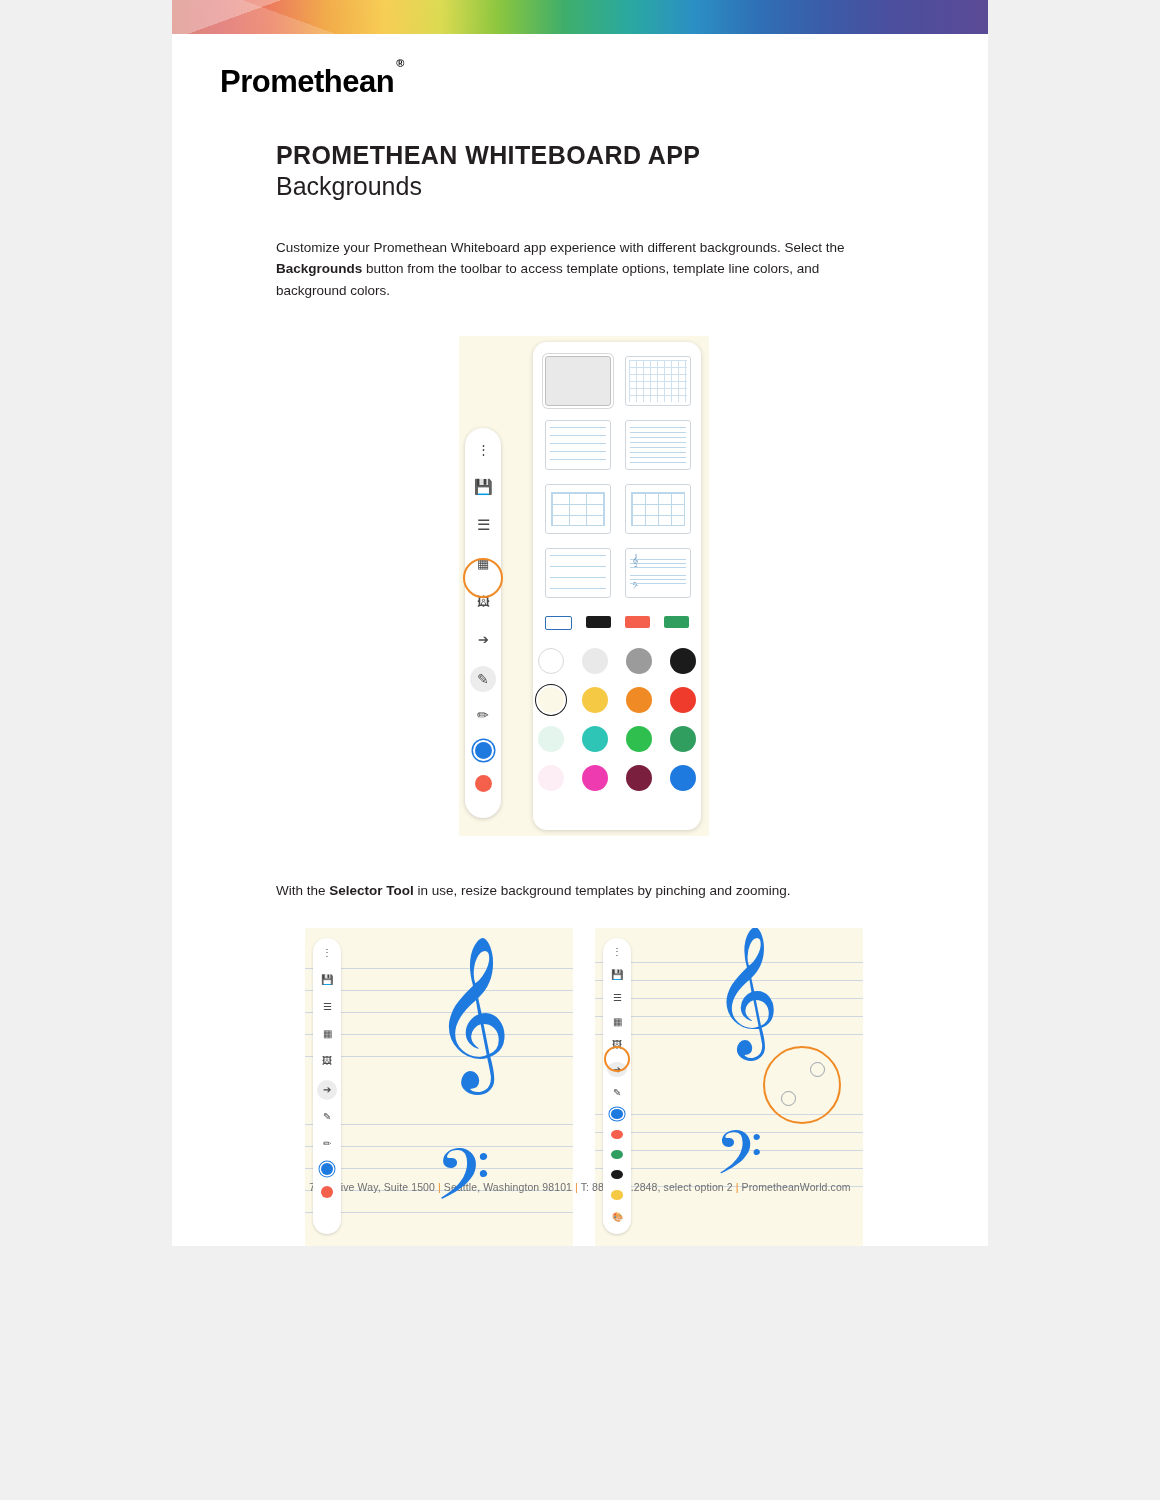Promethean®
Promethean Whiteboard App
Backgrounds
Customize your Promethean Whiteboard app experience with different backgrounds. Select the Backgrounds button from the toolbar to access template options, template line colors, and background colors.
𝄞 𝄢
⋮
💾
☰
▦
🖼
➔
✎
✏
With the Selector Tool in use, resize background templates by pinching and zooming.
𝄞 𝄢
⋮
💾
☰
▦
🖼
➔
✎
✏
𝄞 𝄢
⋮
💾
☰
▦
🖼
➔
✎
🎨
720 Olive Way, Suite 1500 | Seattle, Washington 98101 | T: 888.652.2848, select option 2 | PrometheanWorld.com